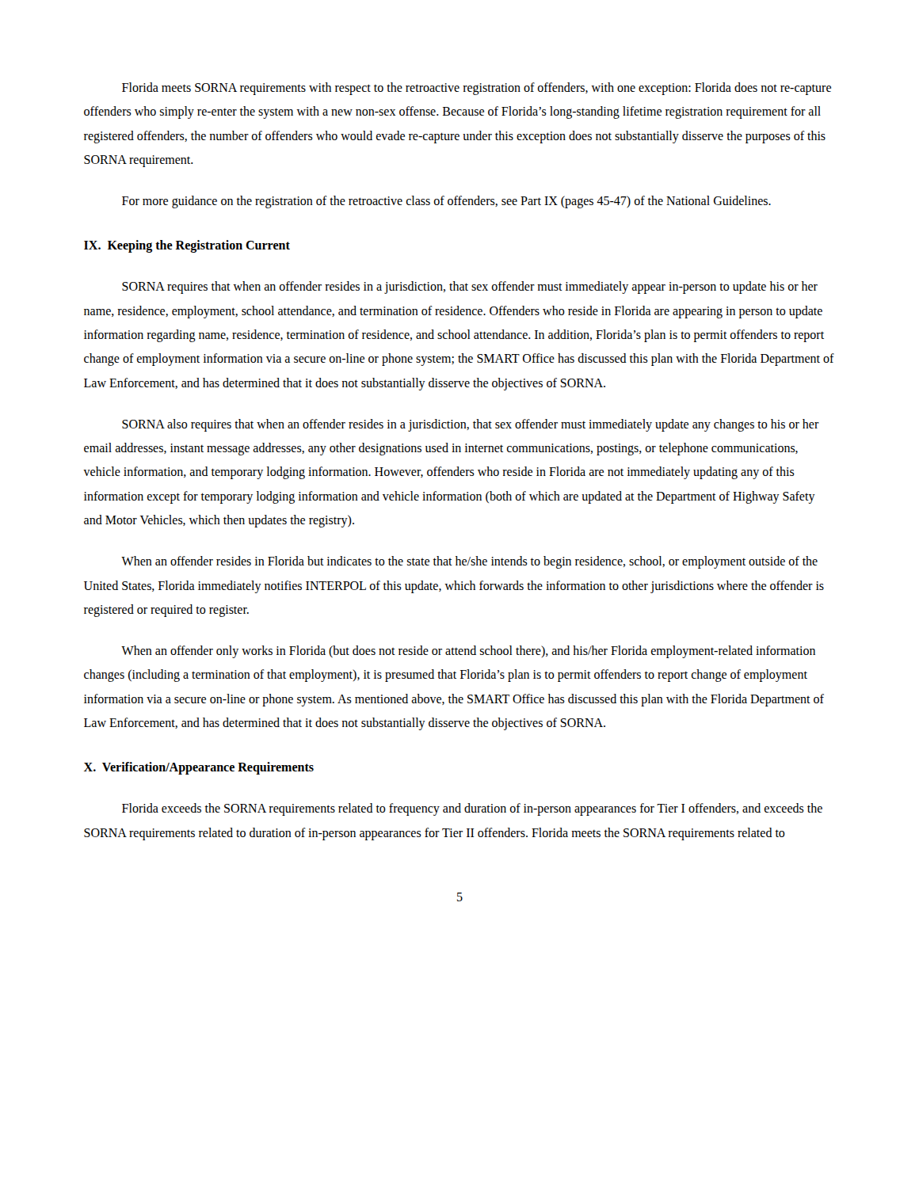Florida meets SORNA requirements with respect to the retroactive registration of offenders, with one exception: Florida does not re-capture offenders who simply re-enter the system with a new non-sex offense. Because of Florida’s long-standing lifetime registration requirement for all registered offenders, the number of offenders who would evade re-capture under this exception does not substantially disserve the purposes of this SORNA requirement.
For more guidance on the registration of the retroactive class of offenders, see Part IX (pages 45-47) of the National Guidelines.
IX. Keeping the Registration Current
SORNA requires that when an offender resides in a jurisdiction, that sex offender must immediately appear in-person to update his or her name, residence, employment, school attendance, and termination of residence. Offenders who reside in Florida are appearing in person to update information regarding name, residence, termination of residence, and school attendance. In addition, Florida’s plan is to permit offenders to report change of employment information via a secure on-line or phone system; the SMART Office has discussed this plan with the Florida Department of Law Enforcement, and has determined that it does not substantially disserve the objectives of SORNA.
SORNA also requires that when an offender resides in a jurisdiction, that sex offender must immediately update any changes to his or her email addresses, instant message addresses, any other designations used in internet communications, postings, or telephone communications, vehicle information, and temporary lodging information. However, offenders who reside in Florida are not immediately updating any of this information except for temporary lodging information and vehicle information (both of which are updated at the Department of Highway Safety and Motor Vehicles, which then updates the registry).
When an offender resides in Florida but indicates to the state that he/she intends to begin residence, school, or employment outside of the United States, Florida immediately notifies INTERPOL of this update, which forwards the information to other jurisdictions where the offender is registered or required to register.
When an offender only works in Florida (but does not reside or attend school there), and his/her Florida employment-related information changes (including a termination of that employment), it is presumed that Florida’s plan is to permit offenders to report change of employment information via a secure on-line or phone system. As mentioned above, the SMART Office has discussed this plan with the Florida Department of Law Enforcement, and has determined that it does not substantially disserve the objectives of SORNA.
X. Verification/Appearance Requirements
Florida exceeds the SORNA requirements related to frequency and duration of in-person appearances for Tier I offenders, and exceeds the SORNA requirements related to duration of in-person appearances for Tier II offenders. Florida meets the SORNA requirements related to
5